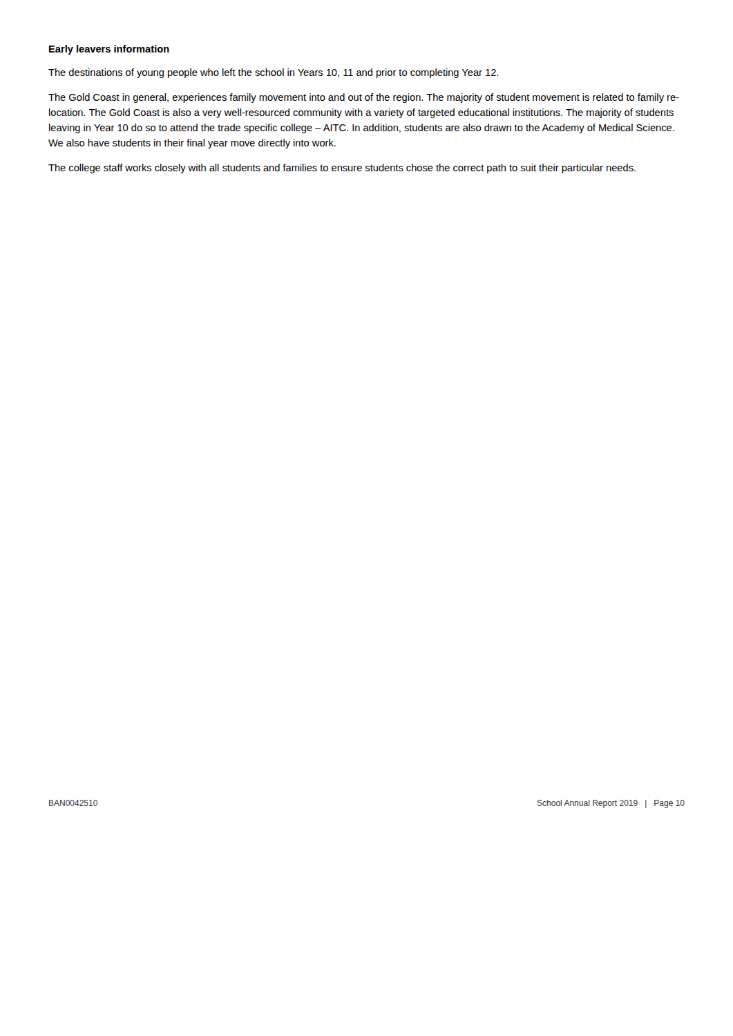Early leavers information
The destinations of young people who left the school in Years 10, 11 and prior to completing Year 12.
The Gold Coast in general, experiences family movement into and out of the region. The majority of student movement is related to family re-location. The Gold Coast is also a very well-resourced community with a variety of targeted educational institutions. The majority of students leaving in Year 10 do so to attend the trade specific college – AITC. In addition, students are also drawn to the Academy of Medical Science. We also have students in their final year move directly into work.
The college staff works closely with all students and families to ensure students chose the correct path to suit their particular needs.
BAN0042510 School Annual Report 2019 | Page 10